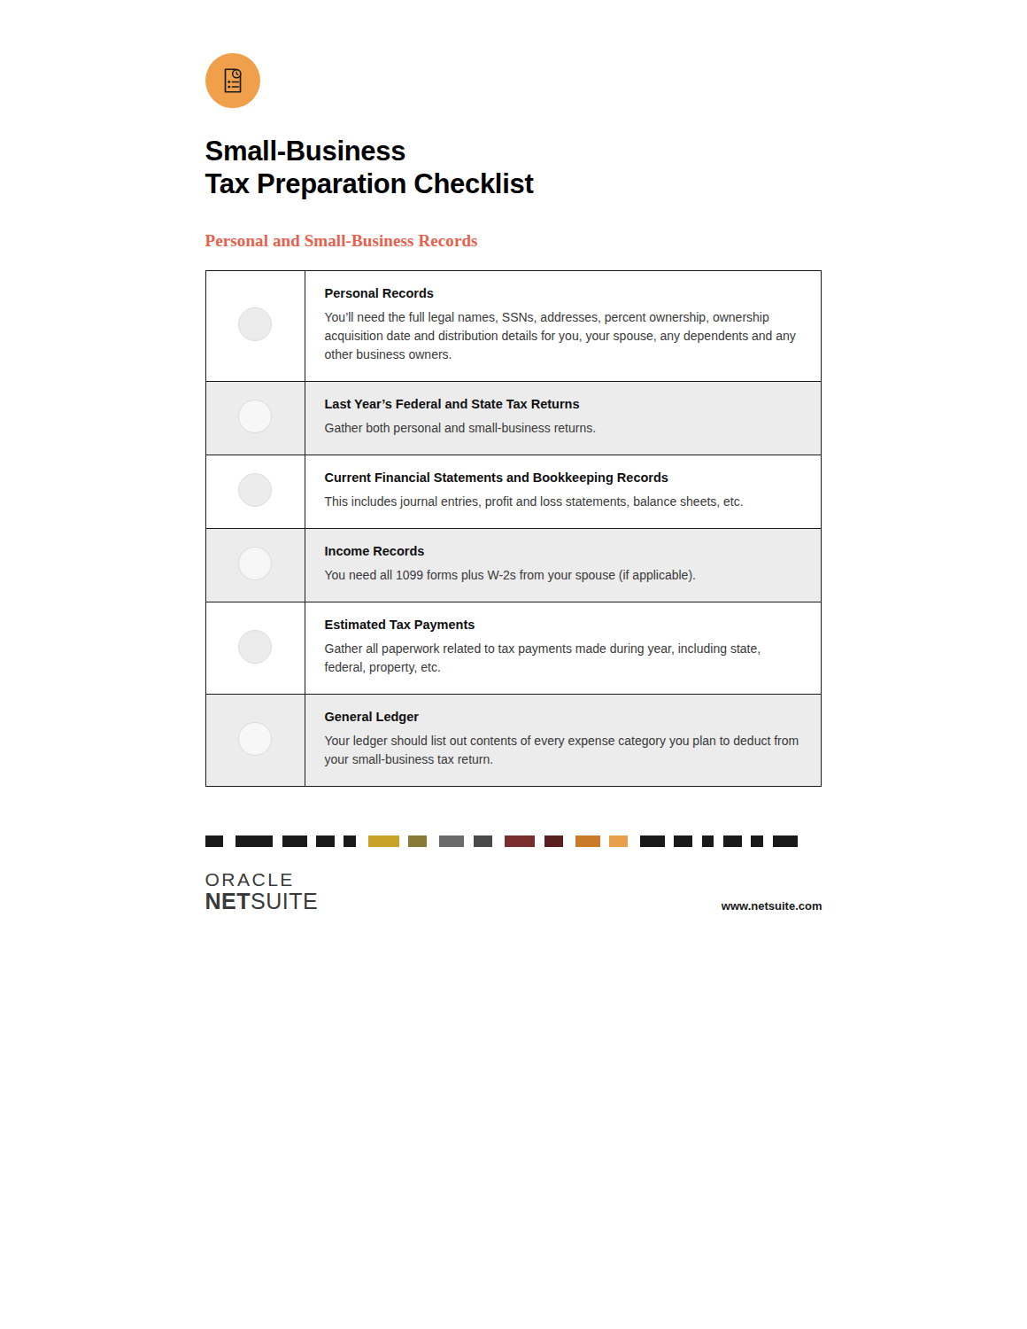Small-Business
Tax Preparation Checklist
Personal and Small-Business Records
| | Personal Records You’ll need the full legal names, SSNs, addresses, percent ownership, ownership acquisition date and distribution details for you, your spouse, any dependents and any other business owners. |
| | Last Year’s Federal and State Tax Returns Gather both personal and small-business returns. |
| | Current Financial Statements and Bookkeeping Records This includes journal entries, profit and loss statements, balance sheets, etc. |
| | Income Records You need all 1099 forms plus W-2s from your spouse (if applicable). |
| | Estimated Tax Payments Gather all paperwork related to tax payments made during year, including state, federal, property, etc. |
| | General Ledger Your ledger should list out contents of every expense category you plan to deduct from your small-business tax return. |
ORACLE NET SUITE
www.netsuite.com